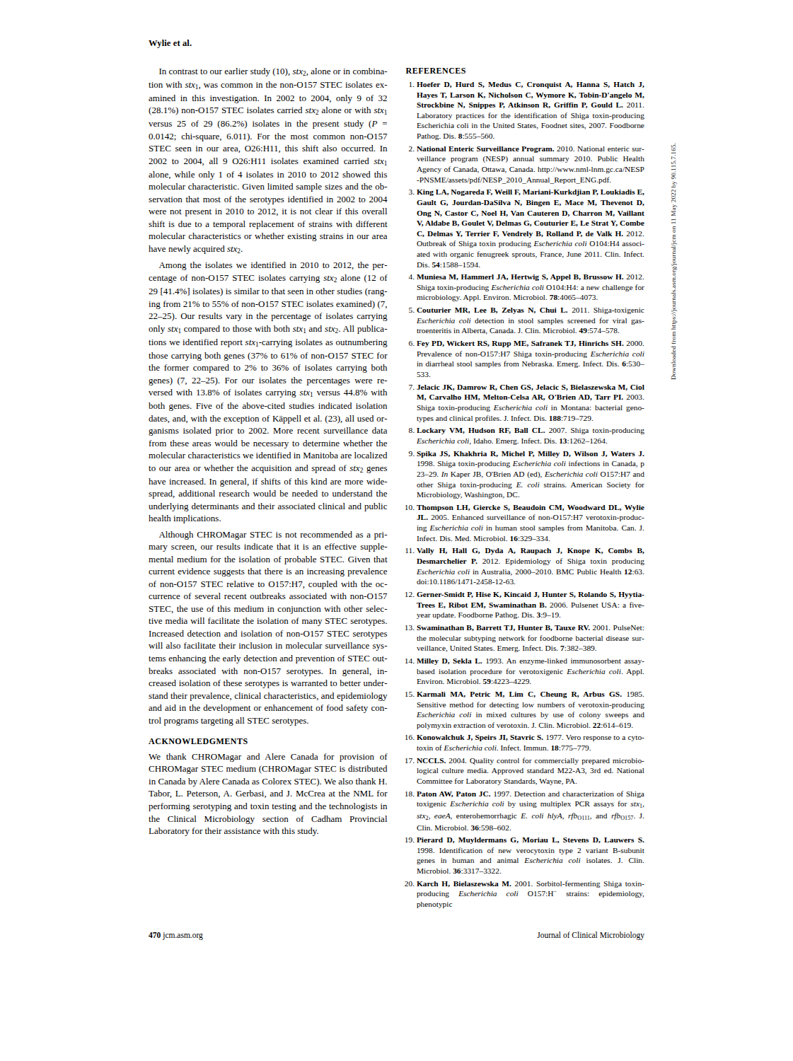Wylie et al.
In contrast to our earlier study (10), stx2, alone or in combination with stx1, was common in the non-O157 STEC isolates examined in this investigation. In 2002 to 2004, only 9 of 32 (28.1%) non-O157 STEC isolates carried stx2 alone or with stx1 versus 25 of 29 (86.2%) isolates in the present study (P = 0.0142; chi-square, 6.011). For the most common non-O157 STEC seen in our area, O26:H11, this shift also occurred. In 2002 to 2004, all 9 O26:H11 isolates examined carried stx1 alone, while only 1 of 4 isolates in 2010 to 2012 showed this molecular characteristic. Given limited sample sizes and the observation that most of the serotypes identified in 2002 to 2004 were not present in 2010 to 2012, it is not clear if this overall shift is due to a temporal replacement of strains with different molecular characteristics or whether existing strains in our area have newly acquired stx2.
Among the isolates we identified in 2010 to 2012, the percentage of non-O157 STEC isolates carrying stx2 alone (12 of 29 [41.4%] isolates) is similar to that seen in other studies (ranging from 21% to 55% of non-O157 STEC isolates examined) (7, 22–25). Our results vary in the percentage of isolates carrying only stx1 compared to those with both stx1 and stx2. All publications we identified report stx1-carrying isolates as outnumbering those carrying both genes (37% to 61% of non-O157 STEC for the former compared to 2% to 36% of isolates carrying both genes) (7, 22–25). For our isolates the percentages were reversed with 13.8% of isolates carrying stx1 versus 44.8% with both genes. Five of the above-cited studies indicated isolation dates, and, with the exception of Käppell et al. (23), all used organisms isolated prior to 2002. More recent surveillance data from these areas would be necessary to determine whether the molecular characteristics we identified in Manitoba are localized to our area or whether the acquisition and spread of stx2 genes have increased. In general, if shifts of this kind are more widespread, additional research would be needed to understand the underlying determinants and their associated clinical and public health implications.
Although CHROMagar STEC is not recommended as a primary screen, our results indicate that it is an effective supplemental medium for the isolation of probable STEC. Given that current evidence suggests that there is an increasing prevalence of non-O157 STEC relative to O157:H7, coupled with the occurrence of several recent outbreaks associated with non-O157 STEC, the use of this medium in conjunction with other selective media will facilitate the isolation of many STEC serotypes. Increased detection and isolation of non-O157 STEC serotypes will also facilitate their inclusion in molecular surveillance systems enhancing the early detection and prevention of STEC outbreaks associated with non-O157 serotypes. In general, increased isolation of these serotypes is warranted to better understand their prevalence, clinical characteristics, and epidemiology and aid in the development or enhancement of food safety control programs targeting all STEC serotypes.
ACKNOWLEDGMENTS
We thank CHROMagar and Alere Canada for provision of CHROMagar STEC medium (CHROMagar STEC is distributed in Canada by Alere Canada as Colorex STEC). We also thank H. Tabor, L. Peterson, A. Gerbasi, and J. McCrea at the NML for performing serotyping and toxin testing and the technologists in the Clinical Microbiology section of Cadham Provincial Laboratory for their assistance with this study.
REFERENCES
Hoefer D, Hurd S, Medus C, Cronquist A, Hanna S, Hatch J, Hayes T, Larson K, Nicholson C, Wymore K, Tobin-D'angelo M, Strockbine N, Snippes P, Atkinson R, Griffin P, Gould L. 2011. Laboratory practices for the identification of Shiga toxin-producing Escherichia coli in the United States, Foodnet sites, 2007. Foodborne Pathog. Dis. 8:555–560.
National Enteric Surveillance Program. 2010. National enteric surveillance program (NESP) annual summary 2010. Public Health Agency of Canada, Ottawa, Canada. http://www.nml-lnm.gc.ca/NESP-PNSME/assets/pdf/NESP_2010_Annual_Report_ENG.pdf.
King LA, Nogareda F, Weill F, Mariani-Kurkdjian P, Loukiadis E, Gault G, Jourdan-DaSilva N, Bingen E, Mace M, Thevenot D, Ong N, Castor C, Noel H, Van Cauteren D, Charron M, Vaillant V, Aldabe B, Goulet V, Delmas G, Couturier E, Le Strat Y, Combe C, Delmas Y, Terrier F, Vendrely B, Rolland P, de Valk H. 2012. Outbreak of Shiga toxin producing Escherichia coli O104:H4 associated with organic fenugreek sprouts, France, June 2011. Clin. Infect. Dis. 54:1588–1594.
Muniesa M, Hammerl JA, Hertwig S, Appel B, Brussow H. 2012. Shiga toxin-producing Escherichia coli O104:H4: a new challenge for microbiology. Appl. Environ. Microbiol. 78:4065–4073.
Couturier MR, Lee B, Zelyas N, Chui L. 2011. Shiga-toxigenic Escherichia coli detection in stool samples screened for viral gastroenteritis in Alberta, Canada. J. Clin. Microbiol. 49:574–578.
Fey PD, Wickert RS, Rupp ME, Safranek TJ, Hinrichs SH. 2000. Prevalence of non-O157:H7 Shiga toxin-producing Escherichia coli in diarrheal stool samples from Nebraska. Emerg. Infect. Dis. 6:530–533.
Jelacic JK, Damrow R, Chen GS, Jelacic S, Bielaszewska M, Ciol M, Carvalho HM, Melton-Celsa AR, O'Brien AD, Tarr PI. 2003. Shiga toxin-producing Escherichia coli in Montana: bacterial genotypes and clinical profiles. J. Infect. Dis. 188:719–729.
Lockary VM, Hudson RF, Ball CL. 2007. Shiga toxin-producing Escherichia coli, Idaho. Emerg. Infect. Dis. 13:1262–1264.
Spika JS, Khakhria R, Michel P, Milley D, Wilson J, Waters J. 1998. Shiga toxin-producing Escherichia coli infections in Canada, p 23–29. In Kaper JB, O'Brien AD (ed), Escherichia coli O157:H7 and other Shiga toxin-producing E. coli strains. American Society for Microbiology, Washington, DC.
Thompson LH, Giercke S, Beaudoin CM, Woodward DL, Wylie JL. 2005. Enhanced surveillance of non-O157:H7 verotoxin-producing Escherichia coli in human stool samples from Manitoba. Can. J. Infect. Dis. Med. Microbiol. 16:329–334.
Vally H, Hall G, Dyda A, Raupach J, Knope K, Combs B, Desmarchelier P. 2012. Epidemiology of Shiga toxin producing Escherichia coli in Australia, 2000–2010. BMC Public Health 12:63. doi:10.1186/1471-2458-12-63.
Gerner-Smidt P, Hise K, Kincaid J, Hunter S, Rolando S, Hyytia-Trees E, Ribot EM, Swaminathan B. 2006. Pulsenet USA: a five-year update. Foodborne Pathog. Dis. 3:9–19.
Swaminathan B, Barrett TJ, Hunter B, Tauxe RV. 2001. PulseNet: the molecular subtyping network for foodborne bacterial disease surveillance, United States. Emerg. Infect. Dis. 7:382–389.
Milley D, Sekla L. 1993. An enzyme-linked immunosorbent assay-based isolation procedure for verotoxigenic Escherichia coli. Appl. Environ. Microbiol. 59:4223–4229.
Karmali MA, Petric M, Lim C, Cheung R, Arbus GS. 1985. Sensitive method for detecting low numbers of verotoxin-producing Escherichia coli in mixed cultures by use of colony sweeps and polymyxin extraction of verotoxin. J. Clin. Microbiol. 22:614–619.
Konowalchuk J, Speirs JI, Stavric S. 1977. Vero response to a cytotoxin of Escherichia coli. Infect. Immun. 18:775–779.
NCCLS. 2004. Quality control for commercially prepared microbiological culture media. Approved standard M22-A3, 3rd ed. National Committee for Laboratory Standards, Wayne, PA.
Paton AW, Paton JC. 1997. Detection and characterization of Shiga toxigenic Escherichia coli by using multiplex PCR assays for stx1, stx2, eaeA, enterohemorrhagic E. coli hlyA, rfbO111, and rfbO157. J. Clin. Microbiol. 36:598–602.
Pierard D, Muyldermans G, Moriau L, Stevens D, Lauwers S. 1998. Identification of new verocytoxin type 2 variant B-subunit genes in human and animal Escherichia coli isolates. J. Clin. Microbiol. 36:3317–3322.
Karch H, Bielaszewska M. 2001. Sorbitol-fermenting Shiga toxin-producing Escherichia coli O157:H− strains: epidemiology, phenotypic
470 jcm.asm.org
Journal of Clinical Microbiology
Downloaded from https://journals.asm.org/journal/jcm on 11 May 2022 by 90.115.7.165.